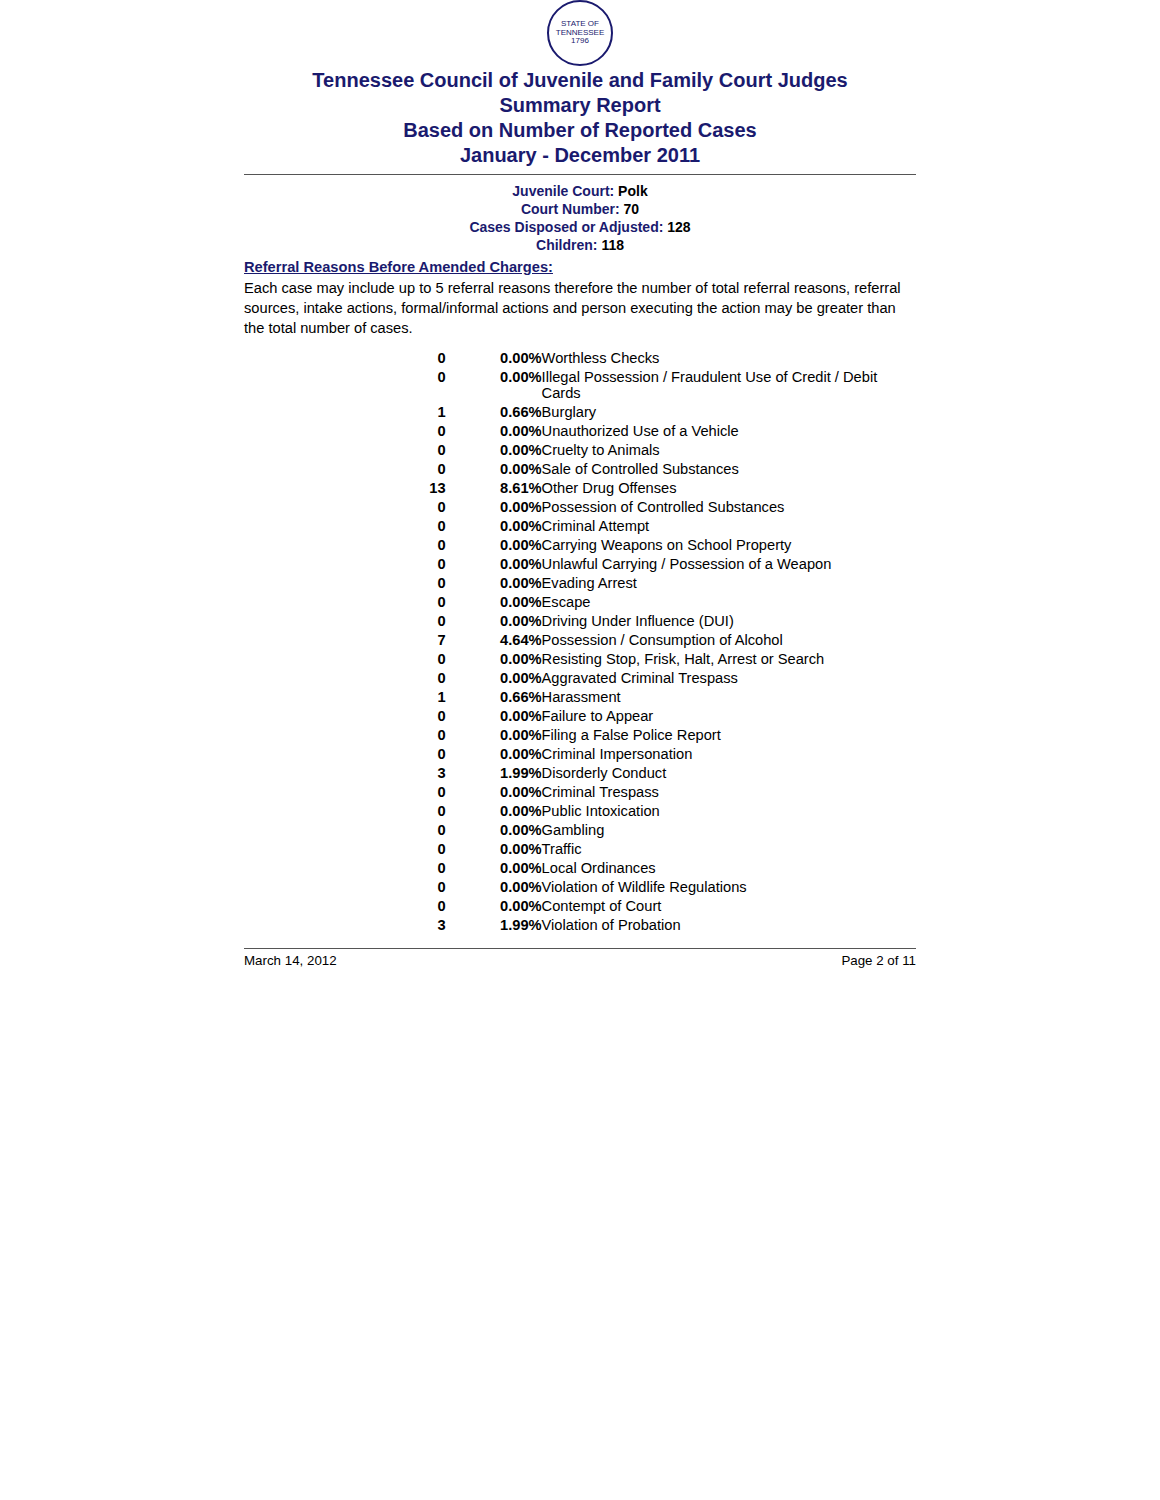STATE OF
TENNESSEE
1796
Tennessee Council of Juvenile and Family Court Judges
Summary Report
Based on Number of Reported Cases
January - December 2011
Juvenile Court: Polk
Court Number: 70
Cases Disposed or Adjusted: 128
Children: 118
Referral Reasons Before Amended Charges:
Each case may include up to 5 referral reasons therefore the number of total referral reasons, referral sources, intake actions, formal/informal actions and person executing the action may be greater than the total number of cases.
| 0 | 0.00% | Worthless Checks |
| 0 | 0.00% | Illegal Possession / Fraudulent Use of Credit / Debit Cards |
| 1 | 0.66% | Burglary |
| 0 | 0.00% | Unauthorized Use of a Vehicle |
| 0 | 0.00% | Cruelty to Animals |
| 0 | 0.00% | Sale of Controlled Substances |
| 13 | 8.61% | Other Drug Offenses |
| 0 | 0.00% | Possession of Controlled Substances |
| 0 | 0.00% | Criminal Attempt |
| 0 | 0.00% | Carrying Weapons on School Property |
| 0 | 0.00% | Unlawful Carrying / Possession of a Weapon |
| 0 | 0.00% | Evading Arrest |
| 0 | 0.00% | Escape |
| 0 | 0.00% | Driving Under Influence (DUI) |
| 7 | 4.64% | Possession / Consumption of Alcohol |
| 0 | 0.00% | Resisting Stop, Frisk, Halt, Arrest or Search |
| 0 | 0.00% | Aggravated Criminal Trespass |
| 1 | 0.66% | Harassment |
| 0 | 0.00% | Failure to Appear |
| 0 | 0.00% | Filing a False Police Report |
| 0 | 0.00% | Criminal Impersonation |
| 3 | 1.99% | Disorderly Conduct |
| 0 | 0.00% | Criminal Trespass |
| 0 | 0.00% | Public Intoxication |
| 0 | 0.00% | Gambling |
| 0 | 0.00% | Traffic |
| 0 | 0.00% | Local Ordinances |
| 0 | 0.00% | Violation of Wildlife Regulations |
| 0 | 0.00% | Contempt of Court |
| 3 | 1.99% | Violation of Probation |
March 14, 2012
Page 2 of 11